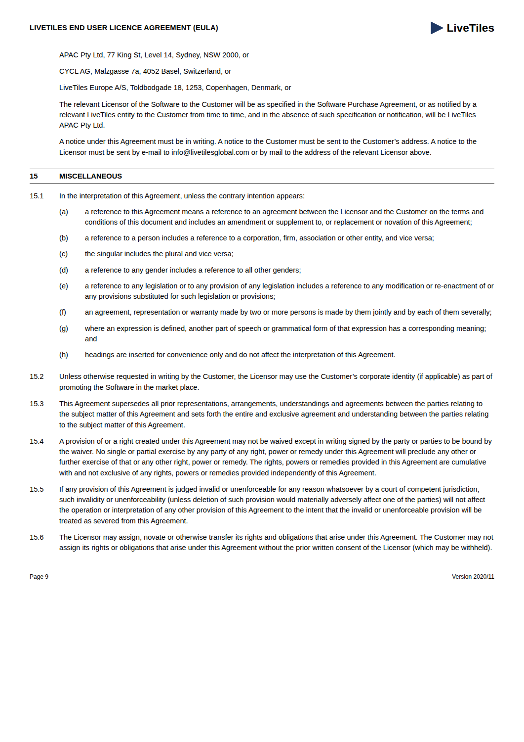LIVETILES END USER LICENCE AGREEMENT (EULA)
LiveTiles
APAC Pty Ltd, 77 King St, Level 14, Sydney, NSW 2000, or
CYCL AG, Malzgasse 7a, 4052 Basel, Switzerland, or
LiveTiles Europe A/S, Toldbodgade 18, 1253, Copenhagen, Denmark, or
The relevant Licensor of the Software to the Customer will be as specified in the Software Purchase Agreement, or as notified by a relevant LiveTiles entity to the Customer from time to time, and in the absence of such specification or notification, will be LiveTiles APAC Pty Ltd.
A notice under this Agreement must be in writing. A notice to the Customer must be sent to the Customer’s address. A notice to the Licensor must be sent by e-mail to info@livetilesglobal.com or by mail to the address of the relevant Licensor above.
15 MISCELLANEOUS
15.1
In the interpretation of this Agreement, unless the contrary intention appears:
(a) a reference to this Agreement means a reference to an agreement between the Licensor and the Customer on the terms and conditions of this document and includes an amendment or supplement to, or replacement or novation of this Agreement;
(b) a reference to a person includes a reference to a corporation, firm, association or other entity, and vice versa;
(c) the singular includes the plural and vice versa;
(d) a reference to any gender includes a reference to all other genders;
(e) a reference to any legislation or to any provision of any legislation includes a reference to any modification or re-enactment of or any provisions substituted for such legislation or provisions;
(f) an agreement, representation or warranty made by two or more persons is made by them jointly and by each of them severally;
(g) where an expression is defined, another part of speech or grammatical form of that expression has a corresponding meaning; and
(h) headings are inserted for convenience only and do not affect the interpretation of this Agreement.
15.2
Unless otherwise requested in writing by the Customer, the Licensor may use the Customer’s corporate identity (if applicable) as part of promoting the Software in the market place.
15.3
This Agreement supersedes all prior representations, arrangements, understandings and agreements between the parties relating to the subject matter of this Agreement and sets forth the entire and exclusive agreement and understanding between the parties relating to the subject matter of this Agreement.
15.4
A provision of or a right created under this Agreement may not be waived except in writing signed by the party or parties to be bound by the waiver. No single or partial exercise by any party of any right, power or remedy under this Agreement will preclude any other or further exercise of that or any other right, power or remedy. The rights, powers or remedies provided in this Agreement are cumulative with and not exclusive of any rights, powers or remedies provided independently of this Agreement.
15.5
If any provision of this Agreement is judged invalid or unenforceable for any reason whatsoever by a court of competent jurisdiction, such invalidity or unenforceability (unless deletion of such provision would materially adversely affect one of the parties) will not affect the operation or interpretation of any other provision of this Agreement to the intent that the invalid or unenforceable provision will be treated as severed from this Agreement.
15.6
The Licensor may assign, novate or otherwise transfer its rights and obligations that arise under this Agreement. The Customer may not assign its rights or obligations that arise under this Agreement without the prior written consent of the Licensor (which may be withheld).
Page 9 Version 2020/11